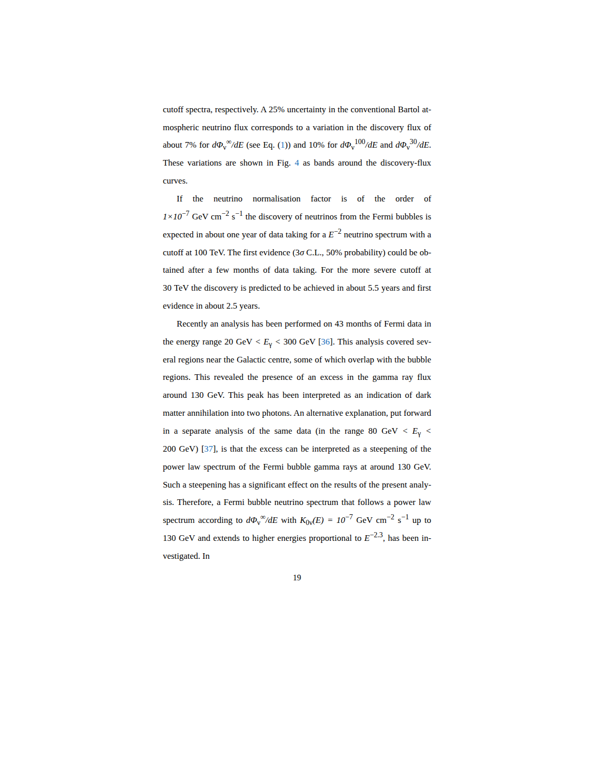cutoff spectra, respectively. A 25% uncertainty in the conventional Bartol atmospheric neutrino flux corresponds to a variation in the discovery flux of about 7% for dΦν∞/dE (see Eq. (1)) and 10% for dΦν100/dE and dΦν30/dE. These variations are shown in Fig. 4 as bands around the discovery-flux curves.
If the neutrino normalisation factor is of the order of 1×10−7 GeV cm−2 s−1 the discovery of neutrinos from the Fermi bubbles is expected in about one year of data taking for a E−2 neutrino spectrum with a cutoff at 100 TeV. The first evidence (3σ C.L., 50% probability) could be obtained after a few months of data taking. For the more severe cutoff at 30 TeV the discovery is predicted to be achieved in about 5.5 years and first evidence in about 2.5 years.
Recently an analysis has been performed on 43 months of Fermi data in the energy range 20 GeV < Eγ < 300 GeV [36]. This analysis covered several regions near the Galactic centre, some of which overlap with the bubble regions. This revealed the presence of an excess in the gamma ray flux around 130 GeV. This peak has been interpreted as an indication of dark matter annihilation into two photons. An alternative explanation, put forward in a separate analysis of the same data (in the range 80 GeV < Eγ < 200 GeV) [37], is that the excess can be interpreted as a steepening of the power law spectrum of the Fermi bubble gamma rays at around 130 GeV. Such a steepening has a significant effect on the results of the present analysis. Therefore, a Fermi bubble neutrino spectrum that follows a power law spectrum according to dΦν∞/dE with K0ν(E) = 10−7 GeV cm−2 s−1 up to 130 GeV and extends to higher energies proportional to E−2.3, has been investigated. In
19